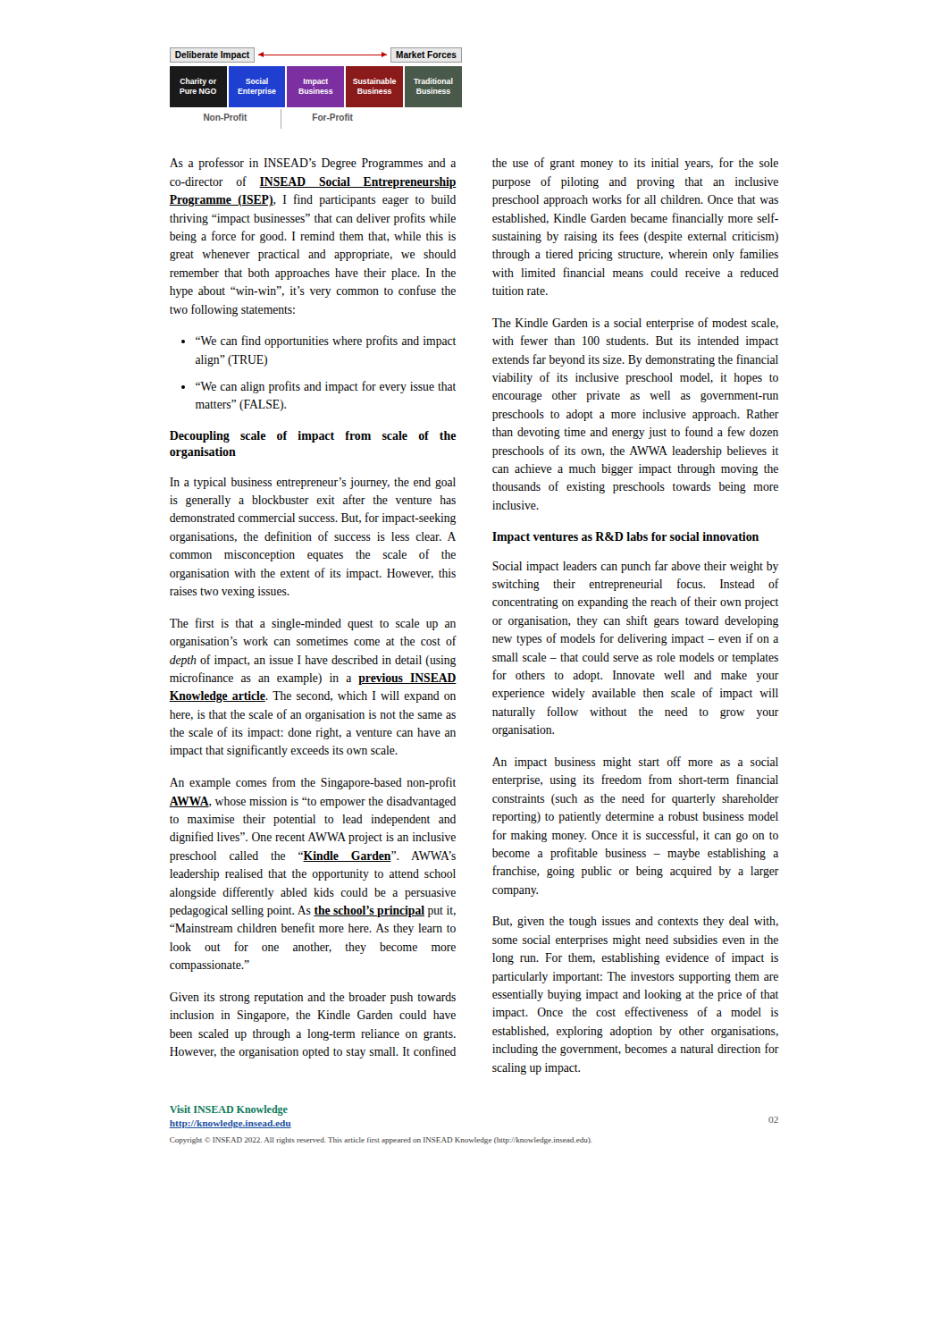Deliberate Impact Market Forces
Charity or
Pure NGO
Social
Enterprise
Impact
Business
Sustainable
Business
Traditional
Business
Non-Profit
For-Profit
As a professor in INSEAD’s Degree Programmes and a co-director of INSEAD Social Entrepreneurship Programme (ISEP), I find participants eager to build thriving “impact businesses” that can deliver profits while being a force for good. I remind them that, while this is great whenever practical and appropriate, we should remember that both approaches have their place. In the hype about “win-win”, it’s very common to confuse the two following statements:
“We can find opportunities where profits and impact align” (TRUE)
“We can align profits and impact for every issue that matters” (FALSE).
Decoupling scale of impact from scale of the organisation
In a typical business entrepreneur’s journey, the end goal is generally a blockbuster exit after the venture has demonstrated commercial success. But, for impact-seeking organisations, the definition of success is less clear. A common misconception equates the scale of the organisation with the extent of its impact. However, this raises two vexing issues.
The first is that a single-minded quest to scale up an organisation’s work can sometimes come at the cost of depth of impact, an issue I have described in detail (using microfinance as an example) in a previous INSEAD Knowledge article. The second, which I will expand on here, is that the scale of an organisation is not the same as the scale of its impact: done right, a venture can have an impact that significantly exceeds its own scale.
An example comes from the Singapore-based non-profit AWWA, whose mission is “to empower the disadvantaged to maximise their potential to lead independent and dignified lives”. One recent AWWA project is an inclusive preschool called the “Kindle Garden”. AWWA’s leadership realised that the opportunity to attend school alongside differently abled kids could be a persuasive pedagogical selling point. As the school’s principal put it, “Mainstream children benefit more here. As they learn to look out for one another, they become more compassionate.”
Given its strong reputation and the broader push towards inclusion in Singapore, the Kindle Garden could have been scaled up through a long-term reliance on grants. However, the organisation opted to stay small. It confined the use of grant money to its initial years, for the sole purpose of piloting and proving that an inclusive preschool approach works for all children. Once that was established, Kindle Garden became financially more self-sustaining by raising its fees (despite external criticism) through a tiered pricing structure, wherein only families with limited financial means could receive a reduced tuition rate.
The Kindle Garden is a social enterprise of modest scale, with fewer than 100 students. But its intended impact extends far beyond its size. By demonstrating the financial viability of its inclusive preschool model, it hopes to encourage other private as well as government-run preschools to adopt a more inclusive approach. Rather than devoting time and energy just to found a few dozen preschools of its own, the AWWA leadership believes it can achieve a much bigger impact through moving the thousands of existing preschools towards being more inclusive.
Impact ventures as R&D labs for social innovation
Social impact leaders can punch far above their weight by switching their entrepreneurial focus. Instead of concentrating on expanding the reach of their own project or organisation, they can shift gears toward developing new types of models for delivering impact – even if on a small scale – that could serve as role models or templates for others to adopt. Innovate well and make your experience widely available then scale of impact will naturally follow without the need to grow your organisation.
An impact business might start off more as a social enterprise, using its freedom from short-term financial constraints (such as the need for quarterly shareholder reporting) to patiently determine a robust business model for making money. Once it is successful, it can go on to become a profitable business – maybe establishing a franchise, going public or being acquired by a larger company.
But, given the tough issues and contexts they deal with, some social enterprises might need subsidies even in the long run. For them, establishing evidence of impact is particularly important: The investors supporting them are essentially buying impact and looking at the price of that impact. Once the cost effectiveness of a model is established, exploring adoption by other organisations, including the government, becomes a natural direction for scaling up impact.
Visit INSEAD Knowledge
http://knowledge.insead.edu
02
Copyright © INSEAD 2022. All rights reserved. This article first appeared on INSEAD Knowledge (http://knowledge.insead.edu).